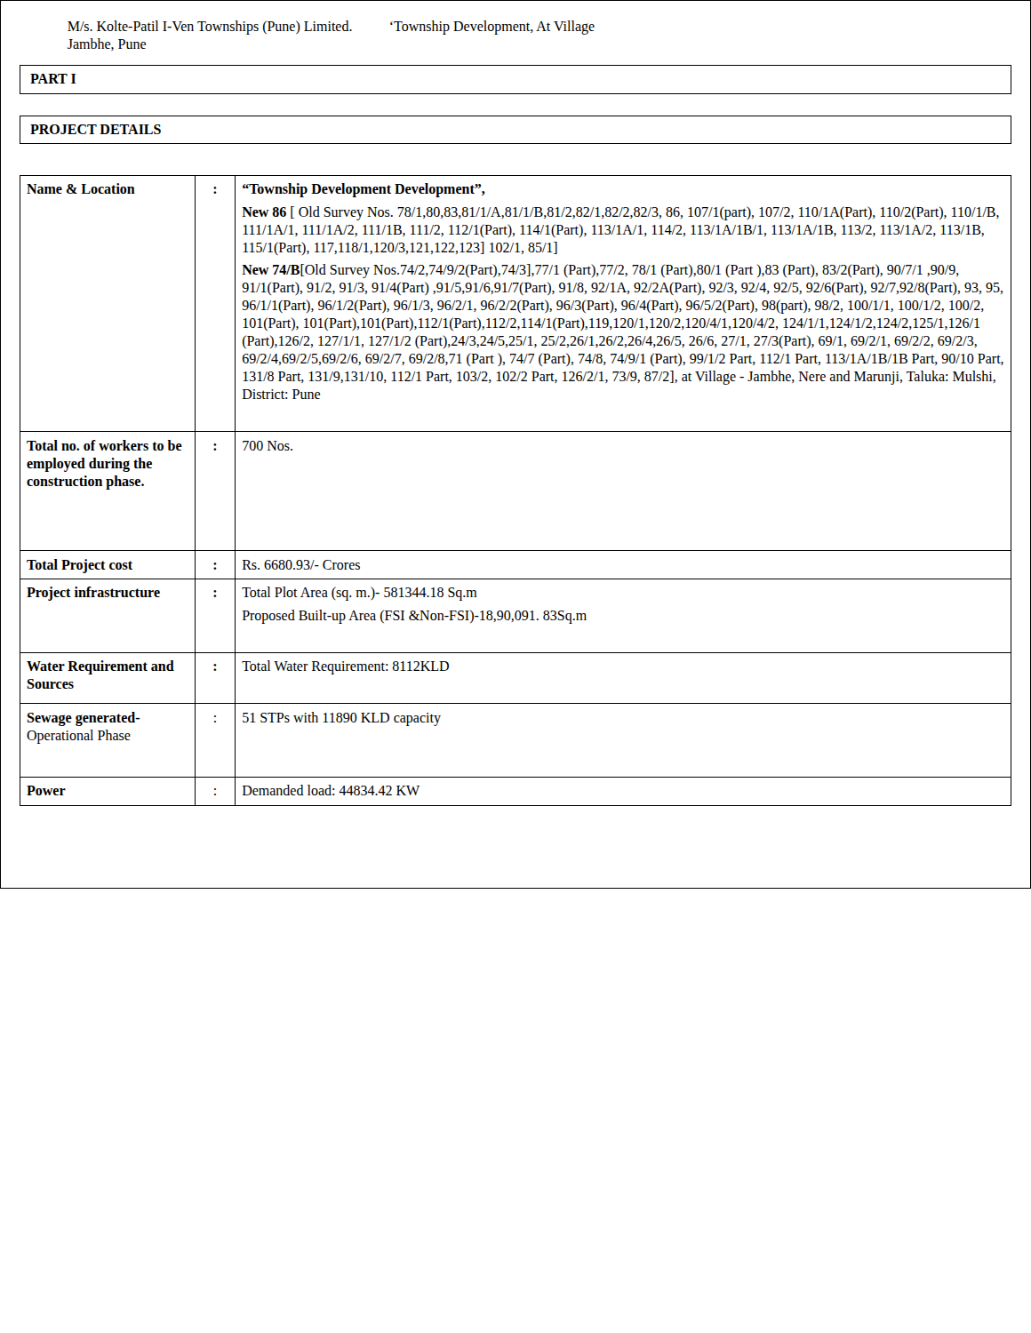M/s. Kolte-Patil I-Ven Townships (Pune) Limited. ‘Township Development, At Village Jambhe, Pune
PART I
PROJECT DETAILS
| Name & Location | : | “Township Development Development”, New 86 [ Old Survey Nos. 78/1,80,83,81/1/A,81/1/B,81/2,82/1,82/2,82/3, 86, 107/1(part), 107/2, 110/1A(Part), 110/2(Part), 110/1/B, 111/1A/1, 111/1A/2, 111/1B, 111/2, 112/1(Part), 114/1(Part), 113/1A/1, 114/2, 113/1A/1B/1, 113/1A/1B, 113/2, 113/1A/2, 113/1B, 115/1(Part), 117,118/1,120/3,121,122,123] 102/1, 85/1] New 74/B [Old Survey Nos.74/2,74/9/2(Part),74/3],77/1 (Part),77/2, 78/1 (Part),80/1 (Part ),83 (Part), 83/2(Part), 90/7/1 ,90/9, 91/1(Part), 91/2, 91/3, 91/4(Part) ,91/5,91/6,91/7(Part), 91/8, 92/1A, 92/2A(Part), 92/3, 92/4, 92/5, 92/6(Part), 92/7,92/8(Part), 93, 95, 96/1/1(Part), 96/1/2(Part), 96/1/3, 96/2/1, 96/2/2(Part), 96/3(Part), 96/4(Part), 96/5/2(Part), 98(part), 98/2, 100/1/1, 100/1/2, 100/2, 101(Part), 101(Part),101(Part),112/1(Part),112/2,114/1(Part),119,120/1,120/2,120/4/1,120/4/2, 124/1/1,124/1/2,124/2,125/1,126/1 (Part),126/2, 127/1/1, 127/1/2 (Part),24/3,24/5,25/1, 25/2,26/1,26/2,26/4,26/5, 26/6, 27/1, 27/3(Part), 69/1, 69/2/1, 69/2/2, 69/2/3, 69/2/4,69/2/5,69/2/6, 69/2/7, 69/2/8,71 (Part ), 74/7 (Part), 74/8, 74/9/1 (Part), 99/1/2 Part, 112/1 Part, 113/1A/1B/1B Part, 90/10 Part, 131/8 Part, 131/9,131/10, 112/1 Part, 103/2, 102/2 Part, 126/2/1, 73/9, 87/2], at Village - Jambhe, Nere and Marunji, Taluka: Mulshi, District: Pune |
| Total no. of workers to be employed during the construction phase. | : | 700 Nos. |
| Total Project cost | : | Rs. 6680.93/- Crores |
| Project infrastructure | : | Total Plot Area (sq. m.)- 581344.18 Sq.m Proposed Built-up Area (FSI &Non-FSI)-18,90,091. 83Sq.m |
| Water Requirement and Sources | : | Total Water Requirement: 8112KLD |
| Sewage generated- Operational Phase | : | 51 STPs with 11890 KLD capacity |
| Power | : | Demanded load: 44834.42 KW |